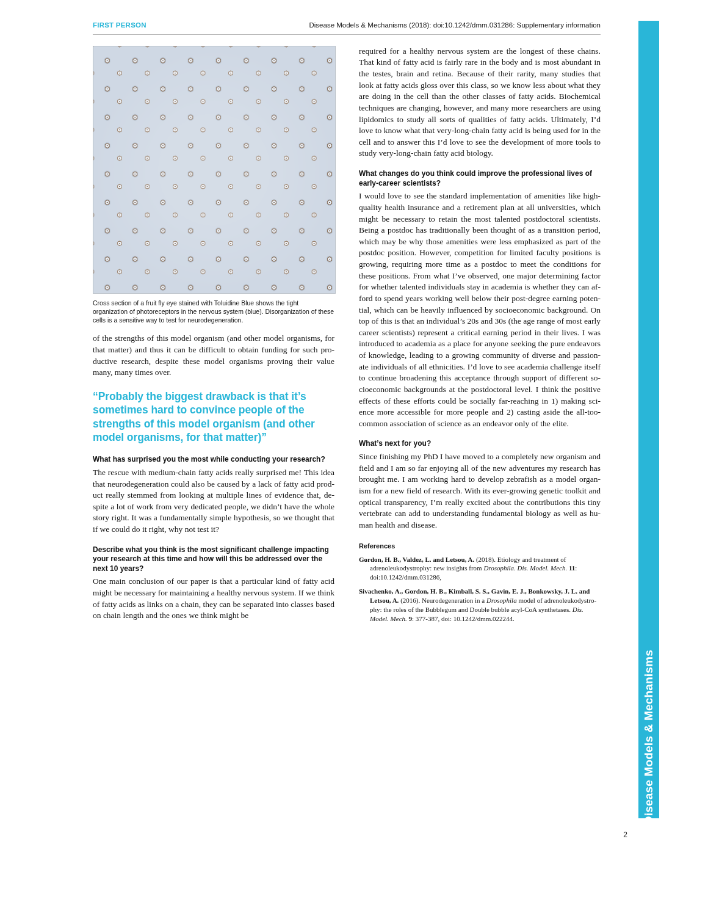First Person
Disease Models & Mechanisms (2018): doi:10.1242/dmm.031286: Supplementary information
Cross section of a fruit fly eye stained with Toluidine Blue shows the tight organization of photoreceptors in the nervous system (blue). Disorganization of these cells is a sensitive way to test for neurodegeneration.
of the strengths of this model organism (and other model organisms, for that matter) and thus it can be difficult to obtain funding for such productive research, despite these model organisms proving their value many, many times over.
“Probably the biggest drawback is that it’s sometimes hard to convince people of the strengths of this model organism (and other model organisms, for that matter)”
What has surprised you the most while conducting your research?
The rescue with medium-chain fatty acids really surprised me! This idea that neurodegeneration could also be caused by a lack of fatty acid product really stemmed from looking at multiple lines of evidence that, despite a lot of work from very dedicated people, we didn’t have the whole story right. It was a fundamentally simple hypothesis, so we thought that if we could do it right, why not test it?
Describe what you think is the most significant challenge impacting your research at this time and how will this be addressed over the next 10 years?
One main conclusion of our paper is that a particular kind of fatty acid might be necessary for maintaining a healthy nervous system. If we think of fatty acids as links on a chain, they can be separated into classes based on chain length and the ones we think might be
required for a healthy nervous system are the longest of these chains. That kind of fatty acid is fairly rare in the body and is most abundant in the testes, brain and retina. Because of their rarity, many studies that look at fatty acids gloss over this class, so we know less about what they are doing in the cell than the other classes of fatty acids. Biochemical techniques are changing, however, and many more researchers are using lipidomics to study all sorts of qualities of fatty acids. Ultimately, I’d love to know what that very-long-chain fatty acid is being used for in the cell and to answer this I’d love to see the development of more tools to study very-long-chain fatty acid biology.
What changes do you think could improve the professional lives of early-career scientists?
I would love to see the standard implementation of amenities like high-quality health insurance and a retirement plan at all universities, which might be necessary to retain the most talented postdoctoral scientists. Being a postdoc has traditionally been thought of as a transition period, which may be why those amenities were less emphasized as part of the postdoc position. However, competition for limited faculty positions is growing, requiring more time as a postdoc to meet the conditions for these positions. From what I’ve observed, one major determining factor for whether talented individuals stay in academia is whether they can afford to spend years working well below their post-degree earning potential, which can be heavily influenced by socioeconomic background. On top of this is that an individual’s 20s and 30s (the age range of most early career scientists) represent a critical earning period in their lives. I was introduced to academia as a place for anyone seeking the pure endeavors of knowledge, leading to a growing community of diverse and passionate individuals of all ethnicities. I’d love to see academia challenge itself to continue broadening this acceptance through support of different socioeconomic backgrounds at the postdoctoral level. I think the positive effects of these efforts could be socially far-reaching in 1) making science more accessible for more people and 2) casting aside the all-too-common association of science as an endeavor only of the elite.
What’s next for you?
Since finishing my PhD I have moved to a completely new organism and field and I am so far enjoying all of the new adventures my research has brought me. I am working hard to develop zebrafish as a model organism for a new field of research. With its ever-growing genetic toolkit and optical transparency, I’m really excited about the contributions this tiny vertebrate can add to understanding fundamental biology as well as human health and disease.
References
Gordon, H. B., Valdez, L. and Letsou, A. (2018). Etiology and treatment of adrenoleukodystrophy: new insights from Drosophila. Dis. Model. Mech. 11: doi:10.1242/dmm.031286,
Sivachenko, A., Gordon, H. B., Kimball, S. S., Gavin, E. J., Bonkowsky, J. L. and Letsou, A. (2016). Neurodegeneration in a Drosophila model of adrenoleukodystrophy: the roles of the Bubblegum and Double bubble acyl-CoA synthetases. Dis. Model. Mech. 9: 377-387, doi: 10.1242/dmm.022244.
Disease Models & Mechanisms
2